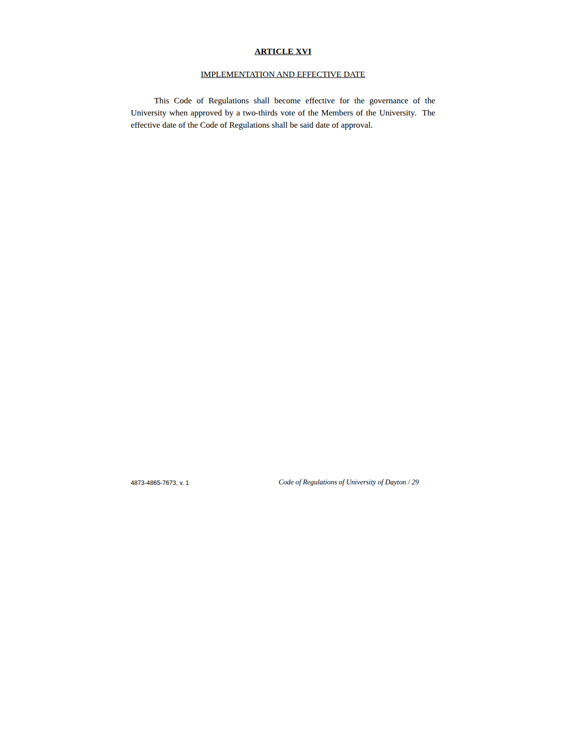ARTICLE XVI
IMPLEMENTATION AND EFFECTIVE DATE
This Code of Regulations shall become effective for the governance of the University when approved by a two-thirds vote of the Members of the University. The effective date of the Code of Regulations shall be said date of approval.
4873-4865-7673, v. 1
Code of Regulations of University of Dayton / 29